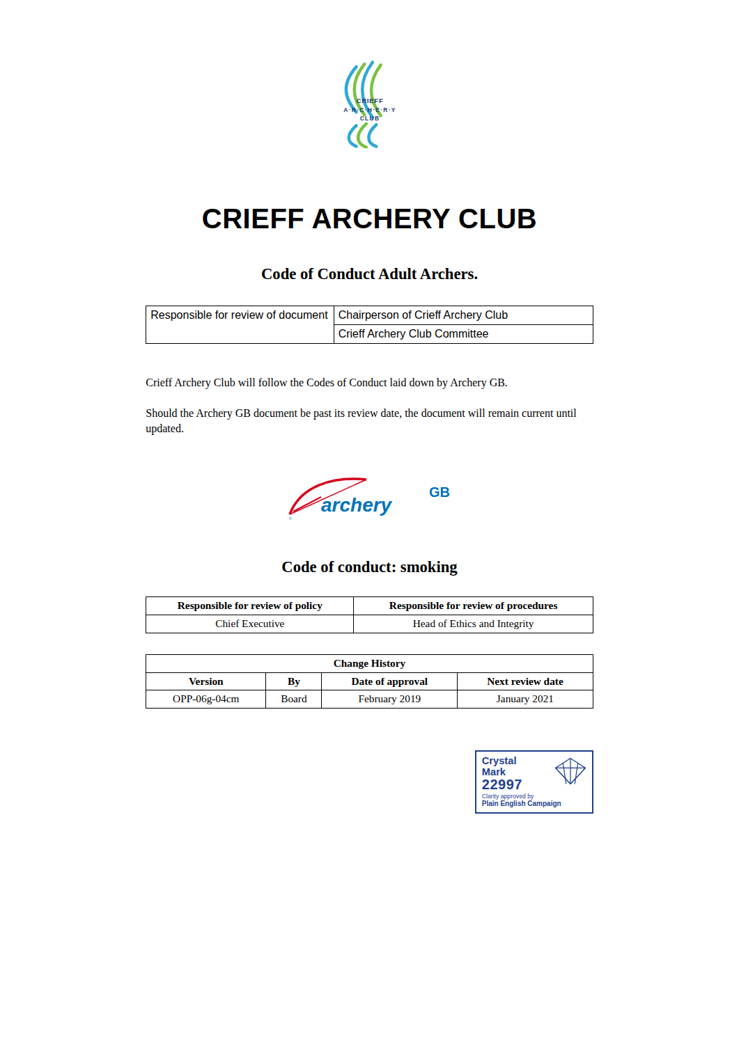CRIEFF A·R·C·H·E·R·Y CLUB
CRIEFF ARCHERY CLUB
Code of Conduct Adult Archers.
| Responsible for review of document | Chairperson of Crieff Archery Club |
| Crieff Archery Club Committee |
Crieff Archery Club will follow the Codes of Conduct laid down by Archery GB.
Should the Archery GB document be past its review date, the document will remain current until updated.
archery GB ®
Code of conduct: smoking
| Responsible for review of policy | Responsible for review of procedures |
| --- | --- |
| Chief Executive | Head of Ethics and Integrity |
| Change History |
| --- |
| Version | By | Date of approval | Next review date |
| OPP-06g-04cm | Board | February 2019 | January 2021 |
Crystal
Mark
22997
Clarity approved by
Plain English Campaign